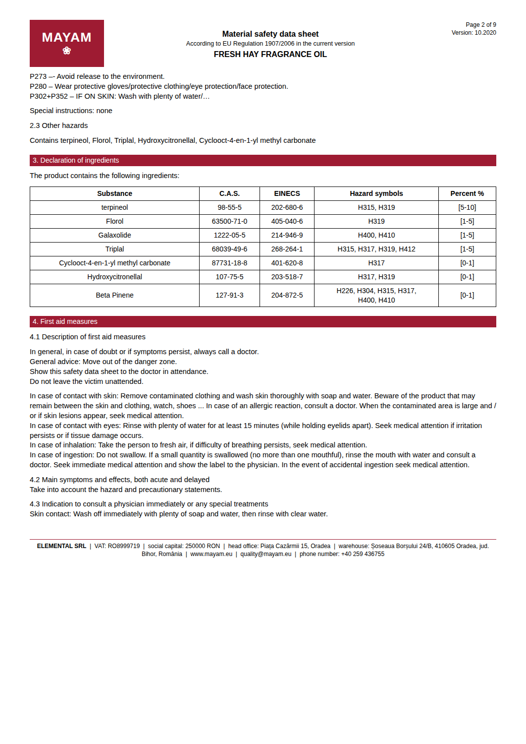MAYAM
❀
Material safety data sheet
According to EU Regulation 1907/2006 in the current version
FRESH HAY FRAGRANCE OIL
Page 2 of 9
Version: 10.2020
P273 –- Avoid release to the environment.
P280 – Wear protective gloves/protective clothing/eye protection/face protection.
P302+P352 – IF ON SKIN: Wash with plenty of water/…
Special instructions: none
2.3 Other hazards
Contains terpineol, Florol, Triplal, Hydroxycitronellal, Cyclooct-4-en-1-yl methyl carbonate
3. Declaration of ingredients
The product contains the following ingredients:
| Substance | C.A.S. | EINECS | Hazard symbols | Percent % |
| --- | --- | --- | --- | --- |
| terpineol | 98-55-5 | 202-680-6 | H315, H319 | [5-10] |
| Florol | 63500-71-0 | 405-040-6 | H319 | [1-5] |
| Galaxolide | 1222-05-5 | 214-946-9 | H400, H410 | [1-5] |
| Triplal | 68039-49-6 | 268-264-1 | H315, H317, H319, H412 | [1-5] |
| Cyclooct-4-en-1-yl methyl carbonate | 87731-18-8 | 401-620-8 | H317 | [0-1] |
| Hydroxycitronellal | 107-75-5 | 203-518-7 | H317, H319 | [0-1] |
| Beta Pinene | 127-91-3 | 204-872-5 | H226, H304, H315, H317, H400, H410 | [0-1] |
4. First aid measures
4.1 Description of first aid measures
In general, in case of doubt or if symptoms persist, always call a doctor.
General advice: Move out of the danger zone.
Show this safety data sheet to the doctor in attendance.
Do not leave the victim unattended.
In case of contact with skin: Remove contaminated clothing and wash skin thoroughly with soap and water. Beware of the product that may remain between the skin and clothing, watch, shoes ... In case of an allergic reaction, consult a doctor. When the contaminated area is large and / or if skin lesions appear, seek medical attention.
In case of contact with eyes: Rinse with plenty of water for at least 15 minutes (while holding eyelids apart). Seek medical attention if irritation persists or if tissue damage occurs.
In case of inhalation: Take the person to fresh air, if difficulty of breathing persists, seek medical attention.
In case of ingestion: Do not swallow. If a small quantity is swallowed (no more than one mouthful), rinse the mouth with water and consult a doctor. Seek immediate medical attention and show the label to the physician. In the event of accidental ingestion seek medical attention.
4.2 Main symptoms and effects, both acute and delayed
Take into account the hazard and precautionary statements.
4.3 Indication to consult a physician immediately or any special treatments
Skin contact: Wash off immediately with plenty of soap and water, then rinse with clear water.
ELEMENTAL SRL | VAT: RO8999719 | social capital: 250000 RON | head office: Piața Cazărmii 15, Oradea | warehouse: Șoseaua Borșului 24/B, 410605 Oradea, jud. Bihor, România | www.mayam.eu | quality@mayam.eu | phone number: +40 259 436755